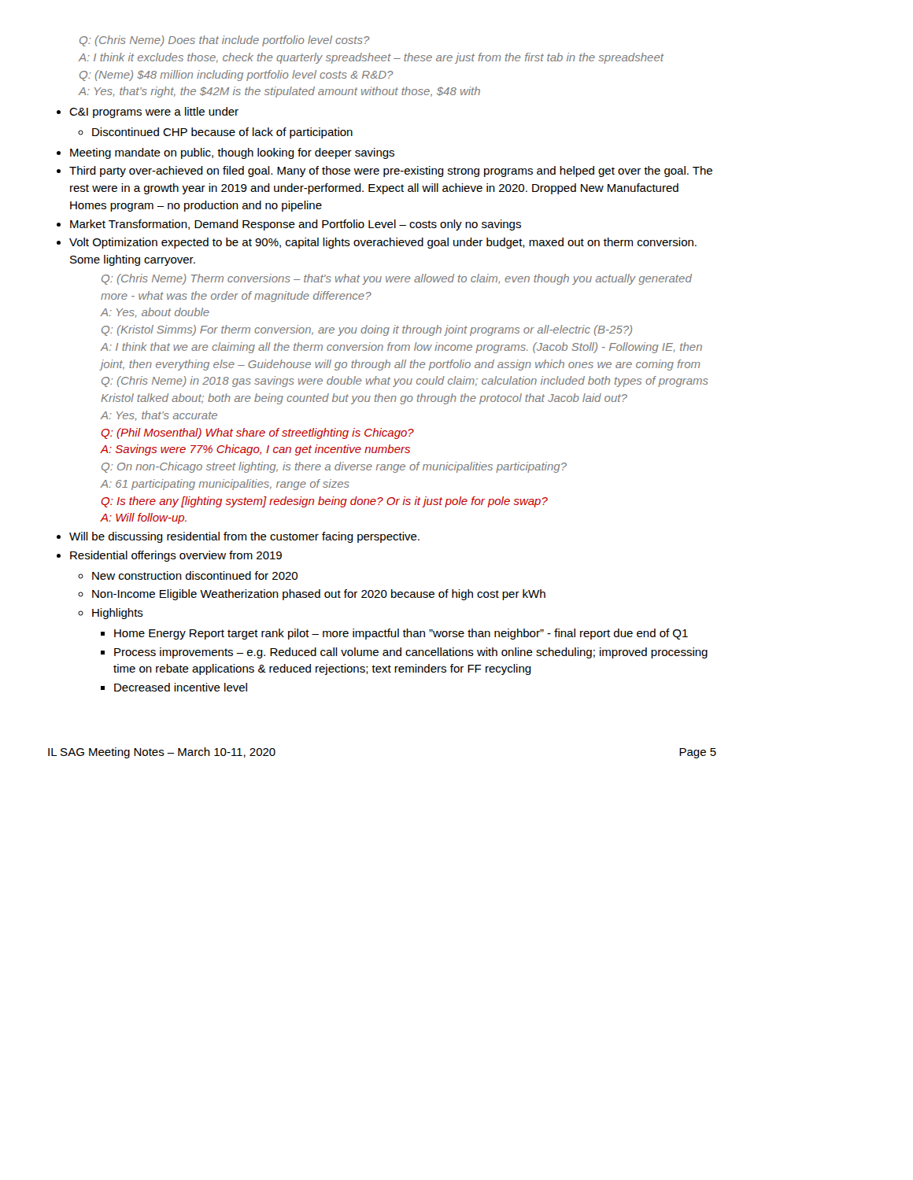Q: (Chris Neme) Does that include portfolio level costs?
A: I think it excludes those, check the quarterly spreadsheet – these are just from the first tab in the spreadsheet
Q: (Neme) $48 million including portfolio level costs & R&D?
A: Yes, that’s right, the $42M is the stipulated amount without those, $48 with
C&I programs were a little under
Discontinued CHP because of lack of participation
Meeting mandate on public, though looking for deeper savings
Third party over-achieved on filed goal. Many of those were pre-existing strong programs and helped get over the goal. The rest were in a growth year in 2019 and under-performed. Expect all will achieve in 2020. Dropped New Manufactured Homes program – no production and no pipeline
Market Transformation, Demand Response and Portfolio Level – costs only no savings
Volt Optimization expected to be at 90%, capital lights overachieved goal under budget, maxed out on therm conversion. Some lighting carryover.
Q: (Chris Neme) Therm conversions – that's what you were allowed to claim, even though you actually generated more - what was the order of magnitude difference?
A: Yes, about double
Q: (Kristol Simms) For therm conversion, are you doing it through joint programs or all-electric (B-25?)
A: I think that we are claiming all the therm conversion from low income programs. (Jacob Stoll) - Following IE, then joint, then everything else – Guidehouse will go through all the portfolio and assign which ones we are coming from
Q: (Chris Neme) in 2018 gas savings were double what you could claim; calculation included both types of programs Kristol talked about; both are being counted but you then go through the protocol that Jacob laid out?
A: Yes, that’s accurate
Q: (Phil Mosenthal) What share of streetlighting is Chicago?
A: Savings were 77% Chicago, I can get incentive numbers
Q: On non-Chicago street lighting, is there a diverse range of municipalities participating?
A: 61 participating municipalities, range of sizes
Q: Is there any [lighting system] redesign being done? Or is it just pole for pole swap?
A: Will follow-up.
Will be discussing residential from the customer facing perspective.
Residential offerings overview from 2019
New construction discontinued for 2020
Non-Income Eligible Weatherization phased out for 2020 because of high cost per kWh
Highlights
Home Energy Report target rank pilot – more impactful than ”worse than neighbor” - final report due end of Q1
Process improvements – e.g. Reduced call volume and cancellations with online scheduling; improved processing time on rebate applications & reduced rejections; text reminders for FF recycling
Decreased incentive level
IL SAG Meeting Notes – March 10-11, 2020 Page 5